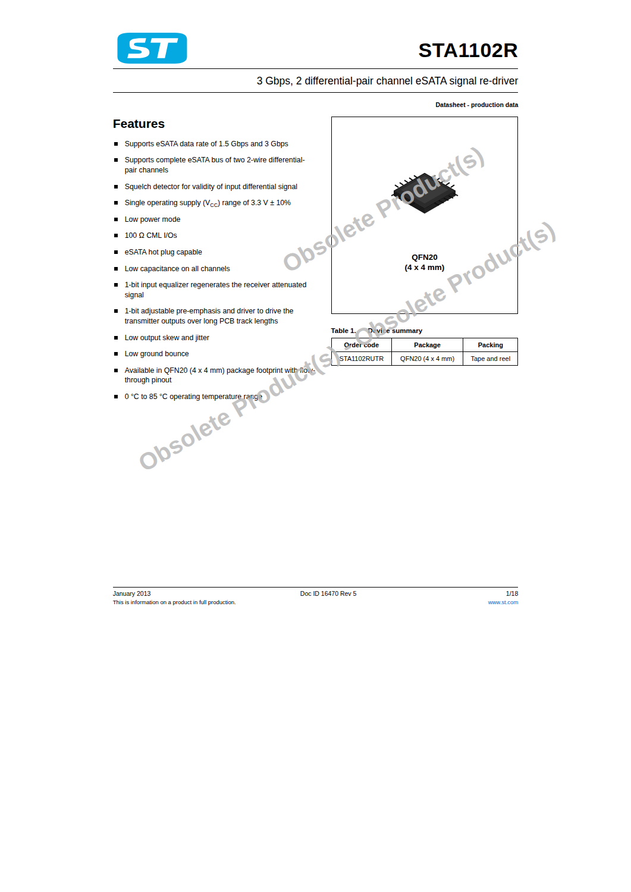STA1102R
3 Gbps, 2 differential-pair channel eSATA signal re-driver
Datasheet - production data
Features
Supports eSATA data rate of 1.5 Gbps and 3 Gbps
Supports complete eSATA bus of two 2-wire differential-pair channels
Squelch detector for validity of input differential signal
Single operating supply (VCC) range of 3.3 V ± 10%
Low power mode
100 Ω CML I/Os
eSATA hot plug capable
Low capacitance on all channels
1-bit input equalizer regenerates the receiver attenuated signal
1-bit adjustable pre-emphasis and driver to drive the transmitter outputs over long PCB track lengths
Low output skew and jitter
Low ground bounce
Available in QFN20 (4 x 4 mm) package footprint with flow-through pinout
0 °C to 85 °C operating temperature range
QFN20
(4 x 4 mm)
Table 1. Device summary
| Order code | Package | Packing |
| --- | --- | --- |
| STA1102RUTR | QFN20 (4 x 4 mm) | Tape and reel |
Obsolete Product(s)
Obsolete Product(s) - Obsolete Product(s)
January 2013 Doc ID 16470 Rev 5 1/18
This is information on a product in full production. www.st.com